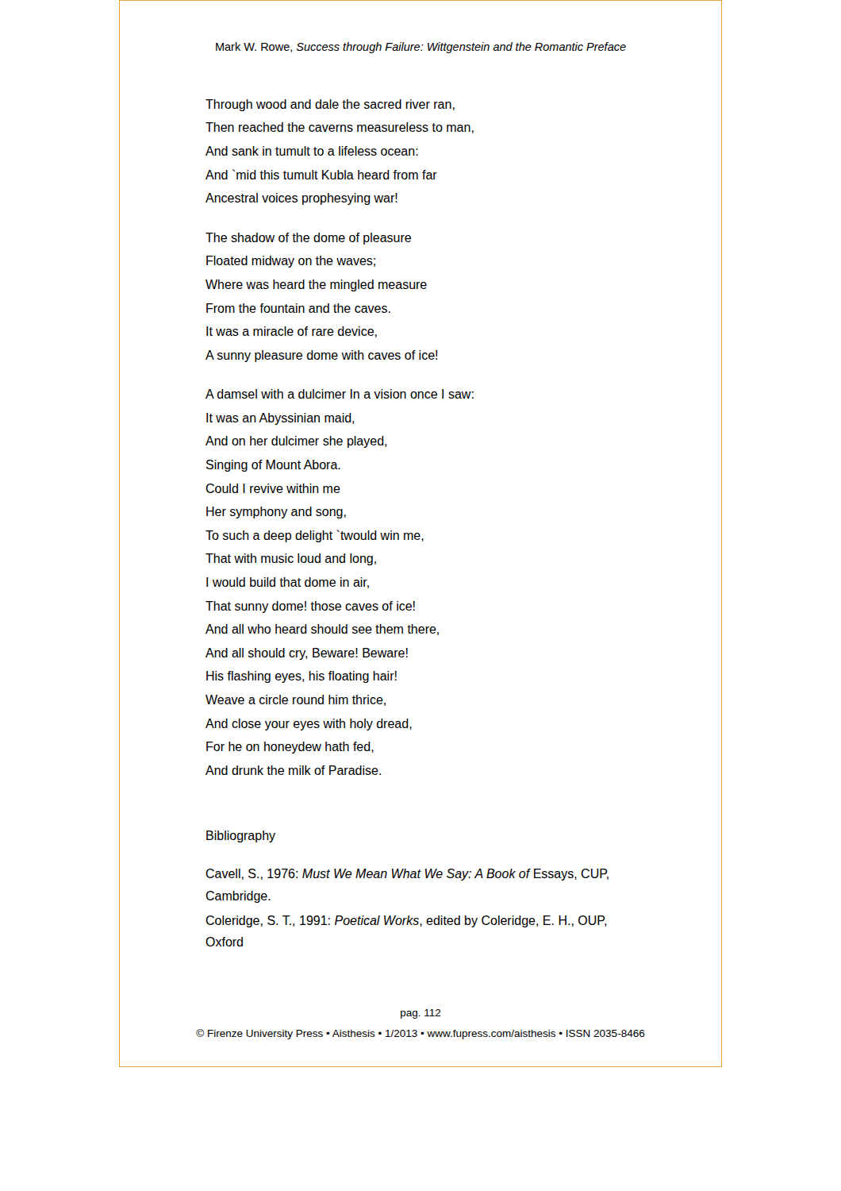Mark W. Rowe, Success through Failure: Wittgenstein and the Romantic Preface
Through wood and dale the sacred river ran,
Then reached the caverns measureless to man,
And sank in tumult to a lifeless ocean:
And `mid this tumult Kubla heard from far
Ancestral voices prophesying war!
The shadow of the dome of pleasure
Floated midway on the waves;
Where was heard the mingled measure
From the fountain and the caves.
It was a miracle of rare device,
A sunny pleasure dome with caves of ice!
A damsel with a dulcimer In a vision once I saw:
It was an Abyssinian maid,
And on her dulcimer she played,
Singing of Mount Abora.
Could I revive within me
Her symphony and song,
To such a deep delight `twould win me,
That with music loud and long,
I would build that dome in air,
That sunny dome! those caves of ice!
And all who heard should see them there,
And all should cry, Beware! Beware!
His flashing eyes, his floating hair!
Weave a circle round him thrice,
And close your eyes with holy dread,
For he on honeydew hath fed,
And drunk the milk of Paradise.
Bibliography
Cavell, S., 1976: Must We Mean What We Say: A Book of Essays, CUP, Cambridge.
Coleridge, S. T., 1991: Poetical Works, edited by Coleridge, E. H., OUP, Oxford
pag. 112
© Firenze University Press • Aisthesis • 1/2013 • www.fupress.com/aisthesis • ISSN 2035-8466